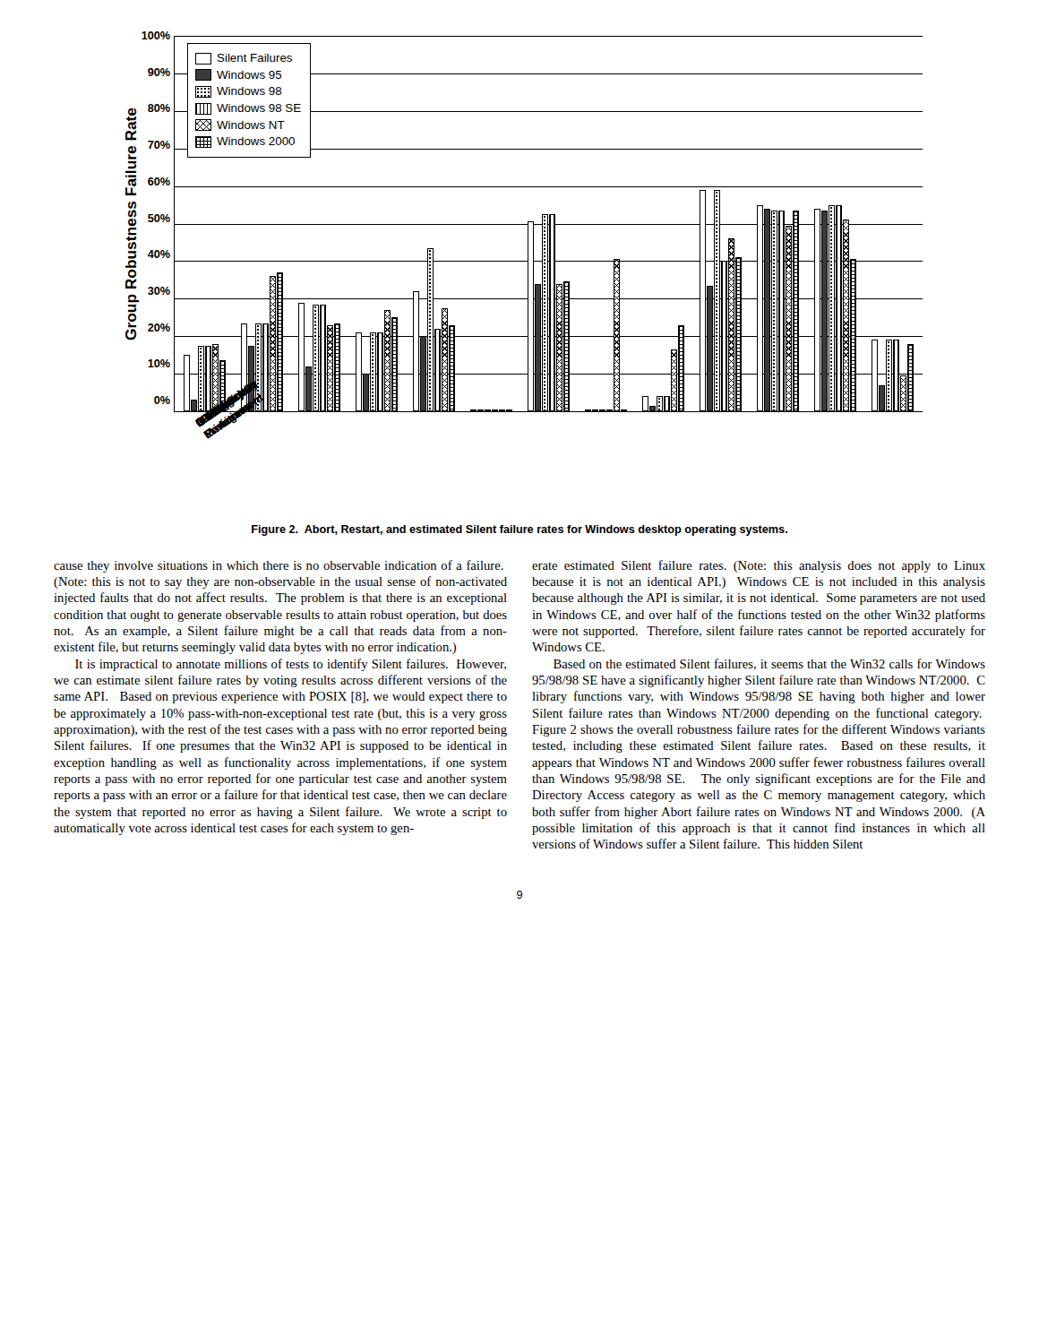Group Robustness Failure Rate
100% 90% 80% 70% 60% 50% 40% 30% 20% 10% 0%
Silent Failures
Windows 95
Windows 98
Windows 98 SE
Windows NT
Windows 2000
Memory
Management
File/Directory
Access
I/O Primitives
Process
Primitives
Process
Environment
C char
C file I/O
management
C memory
C stream I/O
C string
C time
C math
Figure 2. Abort, Restart, and estimated Silent failure rates for Windows desktop operating systems.
cause they involve situations in which there is no observable indication of a failure. (Note: this is not to say they are non-observable in the usual sense of non-activated injected faults that do not affect results. The problem is that there is an exceptional condition that ought to generate observable results to attain robust operation, but does not. As an example, a Silent failure might be a call that reads data from a non-existent file, but returns seemingly valid data bytes with no error indication.)
It is impractical to annotate millions of tests to identify Silent failures. However, we can estimate silent failure rates by voting results across different versions of the same API. Based on previous experience with POSIX [8], we would expect there to be approximately a 10% pass-with-non-exceptional test rate (but, this is a very gross approximation), with the rest of the test cases with a pass with no error reported being Silent failures. If one presumes that the Win32 API is supposed to be identical in exception handling as well as functionality across implementations, if one system reports a pass with no error reported for one particular test case and another system reports a pass with an error or a failure for that identical test case, then we can declare the system that reported no error as having a Silent failure. We wrote a script to automatically vote across identical test cases for each system to gen-
erate estimated Silent failure rates. (Note: this analysis does not apply to Linux because it is not an identical API.) Windows CE is not included in this analysis because although the API is similar, it is not identical. Some parameters are not used in Windows CE, and over half of the functions tested on the other Win32 platforms were not supported. Therefore, silent failure rates cannot be reported accurately for Windows CE.
Based on the estimated Silent failures, it seems that the Win32 calls for Windows 95/98/98 SE have a significantly higher Silent failure rate than Windows NT/2000. C library functions vary, with Windows 95/98/98 SE having both higher and lower Silent failure rates than Windows NT/2000 depending on the functional category. Figure 2 shows the overall robustness failure rates for the different Windows variants tested, including these estimated Silent failure rates. Based on these results, it appears that Windows NT and Windows 2000 suffer fewer robustness failures overall than Windows 95/98/98 SE. The only significant exceptions are for the File and Directory Access category as well as the C memory management category, which both suffer from higher Abort failure rates on Windows NT and Windows 2000. (A possible limitation of this approach is that it cannot find instances in which all versions of Windows suffer a Silent failure. This hidden Silent
9